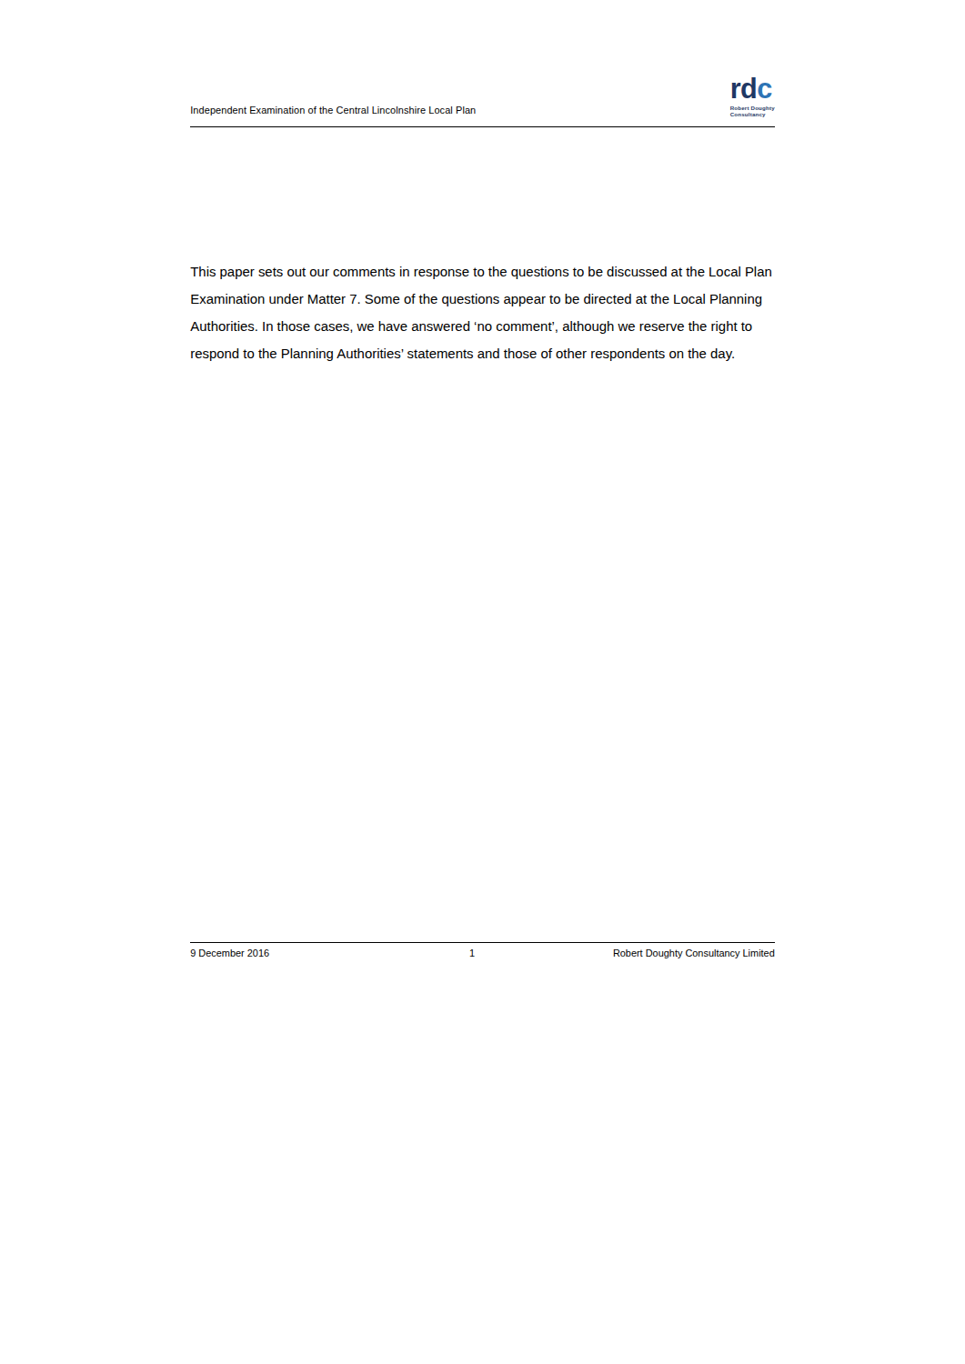Independent Examination of the Central Lincolnshire Local Plan
rdc Robert Doughty
Consultancy
This paper sets out our comments in response to the questions to be discussed at the Local Plan Examination under Matter 7. Some of the questions appear to be directed at the Local Planning Authorities. In those cases, we have answered ‘no comment’, although we reserve the right to respond to the Planning Authorities’ statements and those of other respondents on the day.
9 December 2016
1
Robert Doughty Consultancy Limited